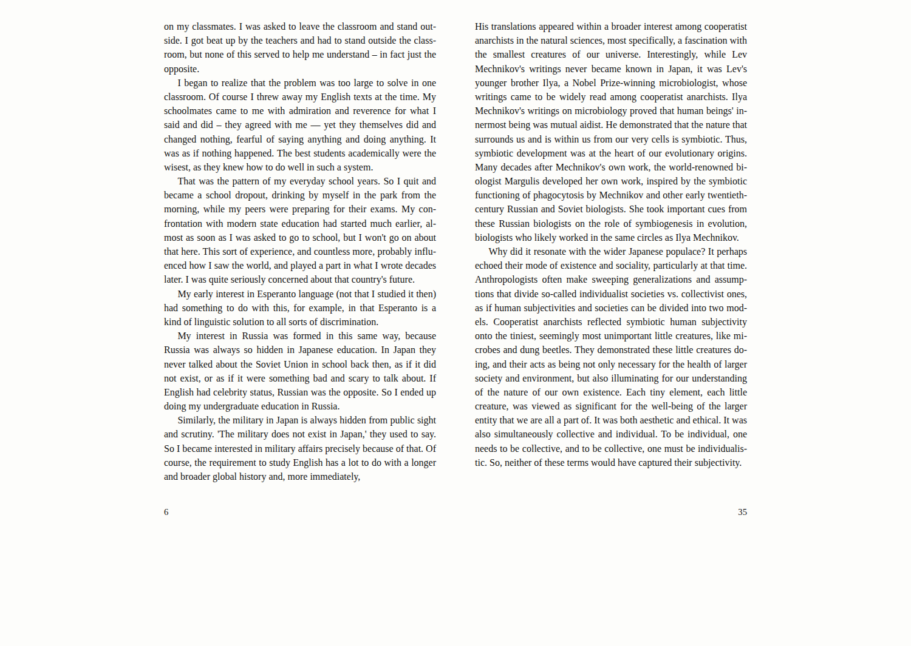on my classmates. I was asked to leave the classroom and stand outside. I got beat up by the teachers and had to stand outside the classroom, but none of this served to help me understand – in fact just the opposite.
I began to realize that the problem was too large to solve in one classroom. Of course I threw away my English texts at the time. My schoolmates came to me with admiration and reverence for what I said and did – they agreed with me — yet they themselves did and changed nothing, fearful of saying anything and doing anything. It was as if nothing happened. The best students academically were the wisest, as they knew how to do well in such a system.
That was the pattern of my everyday school years. So I quit and became a school dropout, drinking by myself in the park from the morning, while my peers were preparing for their exams. My confrontation with modern state education had started much earlier, almost as soon as I was asked to go to school, but I won't go on about that here. This sort of experience, and countless more, probably influenced how I saw the world, and played a part in what I wrote decades later. I was quite seriously concerned about that country's future.
My early interest in Esperanto language (not that I studied it then) had something to do with this, for example, in that Esperanto is a kind of linguistic solution to all sorts of discrimination.
My interest in Russia was formed in this same way, because Russia was always so hidden in Japanese education. In Japan they never talked about the Soviet Union in school back then, as if it did not exist, or as if it were something bad and scary to talk about. If English had celebrity status, Russian was the opposite. So I ended up doing my undergraduate education in Russia.
Similarly, the military in Japan is always hidden from public sight and scrutiny. 'The military does not exist in Japan,' they used to say. So I became interested in military affairs precisely because of that. Of course, the requirement to study English has a lot to do with a longer and broader global history and, more immediately,
His translations appeared within a broader interest among cooperatist anarchists in the natural sciences, most specifically, a fascination with the smallest creatures of our universe. Interestingly, while Lev Mechnikov's writings never became known in Japan, it was Lev's younger brother Ilya, a Nobel Prize-winning microbiologist, whose writings came to be widely read among cooperatist anarchists. Ilya Mechnikov's writings on microbiology proved that human beings' innermost being was mutual aidist. He demonstrated that the nature that surrounds us and is within us from our very cells is symbiotic. Thus, symbiotic development was at the heart of our evolutionary origins. Many decades after Mechnikov's own work, the world-renowned biologist Margulis developed her own work, inspired by the symbiotic functioning of phagocytosis by Mechnikov and other early twentieth-century Russian and Soviet biologists. She took important cues from these Russian biologists on the role of symbiogenesis in evolution, biologists who likely worked in the same circles as Ilya Mechnikov.
Why did it resonate with the wider Japanese populace? It perhaps echoed their mode of existence and sociality, particularly at that time. Anthropologists often make sweeping generalizations and assumptions that divide so-called individualist societies vs. collectivist ones, as if human subjectivities and societies can be divided into two models. Cooperatist anarchists reflected symbiotic human subjectivity onto the tiniest, seemingly most unimportant little creatures, like microbes and dung beetles. They demonstrated these little creatures doing, and their acts as being not only necessary for the health of larger society and environment, but also illuminating for our understanding of the nature of our own existence. Each tiny element, each little creature, was viewed as significant for the well-being of the larger entity that we are all a part of. It was both aesthetic and ethical. It was also simultaneously collective and individual. To be individual, one needs to be collective, and to be collective, one must be individualistic. So, neither of these terms would have captured their subjectivity.
6
35